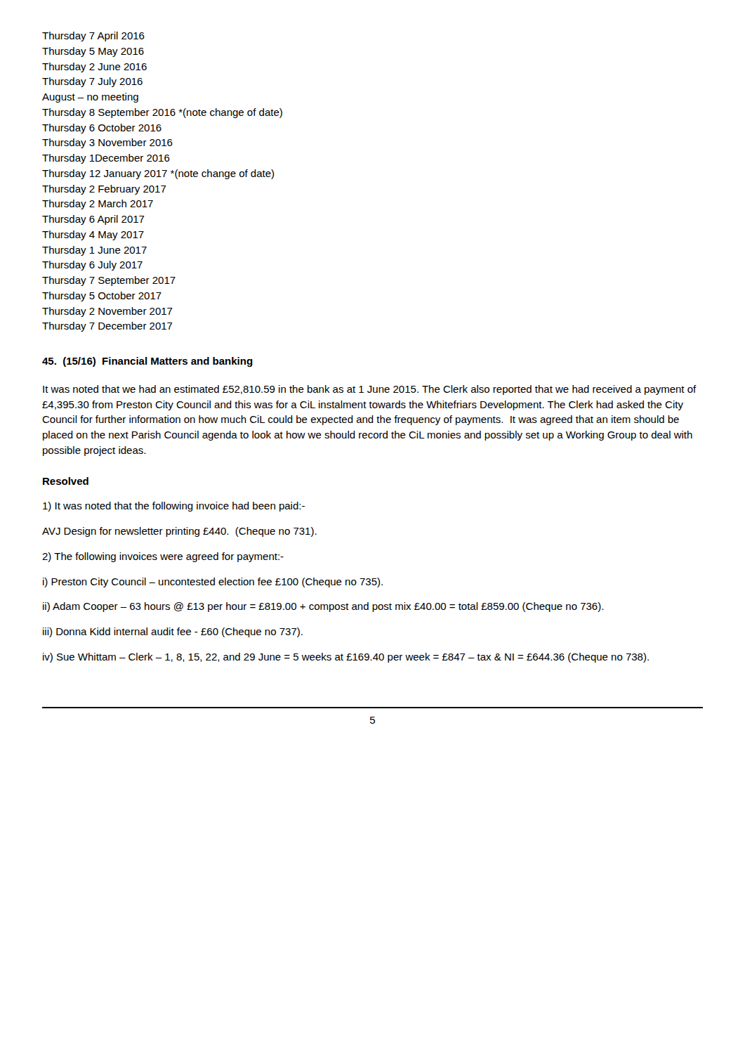Thursday 7 April 2016
Thursday 5 May 2016
Thursday 2 June 2016
Thursday 7 July 2016
August – no meeting
Thursday 8 September 2016 *(note change of date)
Thursday 6 October 2016
Thursday 3 November 2016
Thursday 1December 2016
Thursday 12 January 2017 *(note change of date)
Thursday 2 February 2017
Thursday 2 March 2017
Thursday 6 April 2017
Thursday 4 May 2017
Thursday 1 June 2017
Thursday 6 July 2017
Thursday 7 September 2017
Thursday 5 October 2017
Thursday 2 November 2017
Thursday 7 December 2017
45. (15/16) Financial Matters and banking
It was noted that we had an estimated £52,810.59 in the bank as at 1 June 2015. The Clerk also reported that we had received a payment of £4,395.30 from Preston City Council and this was for a CiL instalment towards the Whitefriars Development. The Clerk had asked the City Council for further information on how much CiL could be expected and the frequency of payments. It was agreed that an item should be placed on the next Parish Council agenda to look at how we should record the CiL monies and possibly set up a Working Group to deal with possible project ideas.
Resolved
1) It was noted that the following invoice had been paid:-
AVJ Design for newsletter printing £440. (Cheque no 731).
2) The following invoices were agreed for payment:-
i) Preston City Council – uncontested election fee £100 (Cheque no 735).
ii) Adam Cooper – 63 hours @ £13 per hour = £819.00 + compost and post mix £40.00 = total £859.00 (Cheque no 736).
iii) Donna Kidd internal audit fee - £60 (Cheque no 737).
iv) Sue Whittam – Clerk – 1, 8, 15, 22, and 29 June = 5 weeks at £169.40 per week = £847 – tax & NI = £644.36 (Cheque no 738).
5